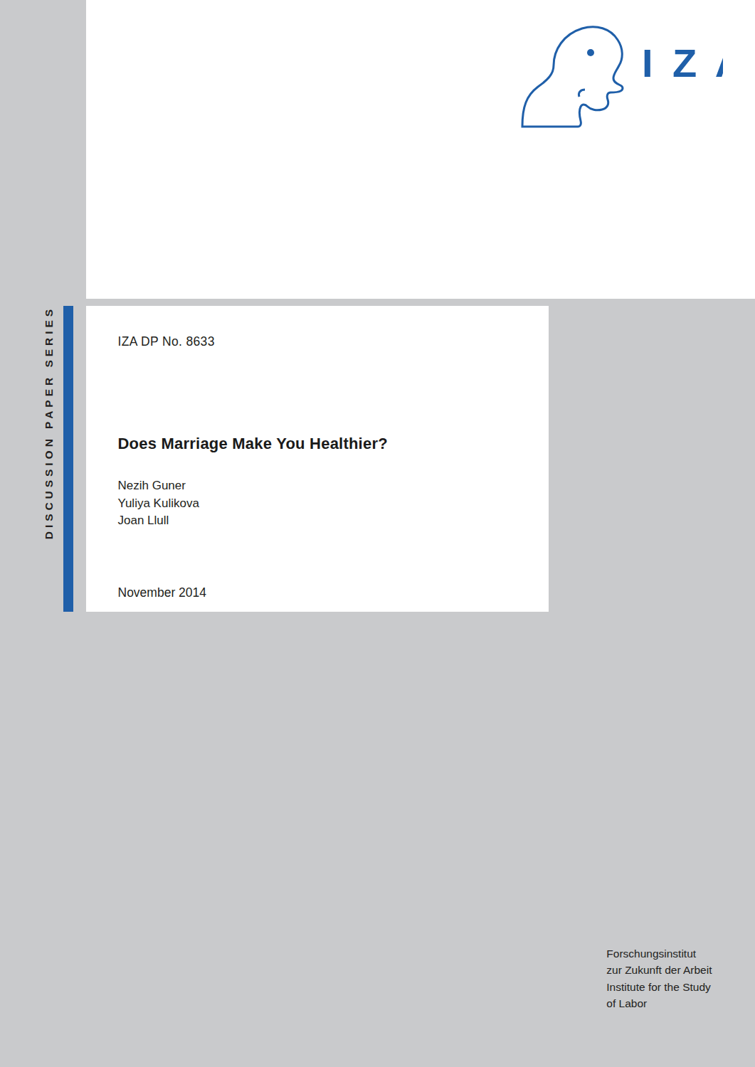I Z A
DISCUSSION PAPER SERIES
IZA DP No. 8633
Does Marriage Make You Healthier?
Nezih Guner Yuliya Kulikova Joan Llull
November 2014
Forschungsinstitut zur Zukunft der Arbeit Institute for the Study of Labor